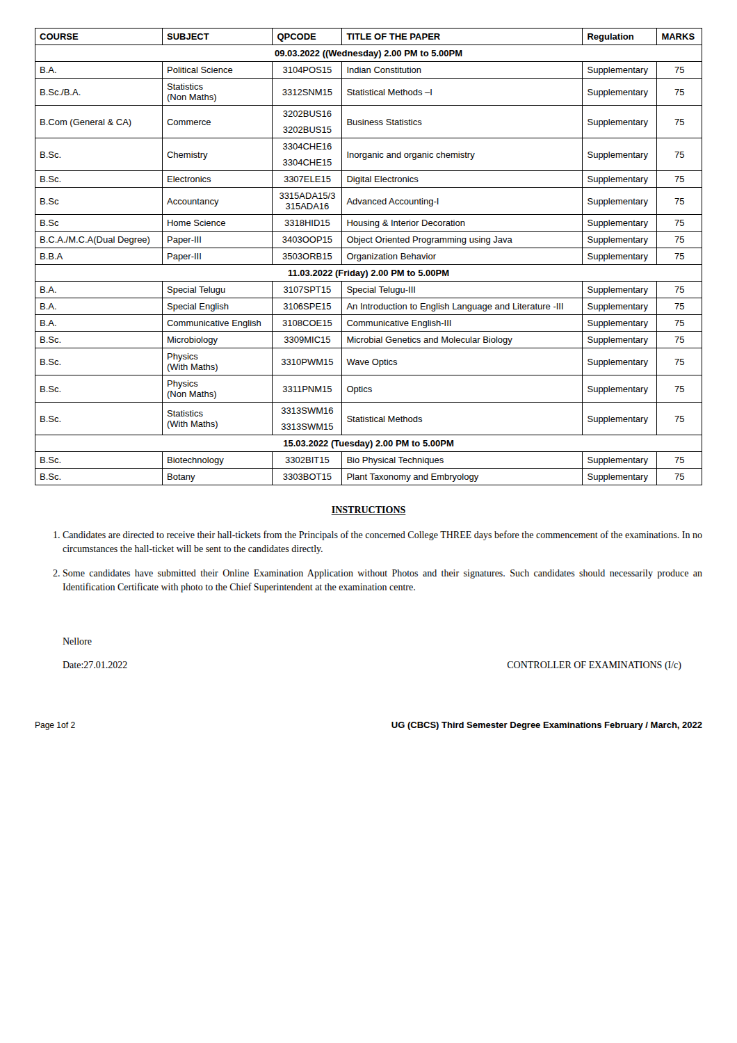| COURSE | SUBJECT | QPCODE | TITLE OF THE PAPER | Regulation | MARKS |
| --- | --- | --- | --- | --- | --- |
| 09.03.2022 ((Wednesday) 2.00 PM to 5.00PM |
| B.A. | Political Science | 3104POS15 | Indian Constitution | Supplementary | 75 |
| B.Sc./B.A. | Statistics (Non Maths) | 3312SNM15 | Statistical Methods –I | Supplementary | 75 |
| B.Com (General & CA) | Commerce | 3202BUS16 | Business Statistics | Supplementary | 75 |
| 3202BUS15 |
| B.Sc. | Chemistry | 3304CHE16 | Inorganic and organic chemistry | Supplementary | 75 |
| 3304CHE15 |
| B.Sc. | Electronics | 3307ELE15 | Digital Electronics | Supplementary | 75 |
| B.Sc | Accountancy | 3315ADA15/3 315ADA16 | Advanced Accounting-I | Supplementary | 75 |
| B.Sc | Home Science | 3318HID15 | Housing & Interior Decoration | Supplementary | 75 |
| B.C.A./M.C.A(Dual Degree) | Paper-III | 3403OOP15 | Object Oriented Programming using Java | Supplementary | 75 |
| B.B.A | Paper-III | 3503ORB15 | Organization Behavior | Supplementary | 75 |
| 11.03.2022 (Friday) 2.00 PM to 5.00PM |
| B.A. | Special Telugu | 3107SPT15 | Special Telugu-III | Supplementary | 75 |
| B.A. | Special English | 3106SPE15 | An Introduction to English Language and Literature -III | Supplementary | 75 |
| B.A. | Communicative English | 3108COE15 | Communicative English-III | Supplementary | 75 |
| B.Sc. | Microbiology | 3309MIC15 | Microbial Genetics and Molecular Biology | Supplementary | 75 |
| B.Sc. | Physics (With Maths) | 3310PWM15 | Wave Optics | Supplementary | 75 |
| B.Sc. | Physics (Non Maths) | 3311PNM15 | Optics | Supplementary | 75 |
| B.Sc. | Statistics (With Maths) | 3313SWM16 | Statistical Methods | Supplementary | 75 |
| 3313SWM15 |
| 15.03.2022 (Tuesday) 2.00 PM to 5.00PM |
| B.Sc. | Biotechnology | 3302BIT15 | Bio Physical Techniques | Supplementary | 75 |
| B.Sc. | Botany | 3303BOT15 | Plant Taxonomy and Embryology | Supplementary | 75 |
INSTRUCTIONS
Candidates are directed to receive their hall-tickets from the Principals of the concerned College THREE days before the commencement of the examinations. In no circumstances the hall-ticket will be sent to the candidates directly.
Some candidates have submitted their Online Examination Application without Photos and their signatures. Such candidates should necessarily produce an Identification Certificate with photo to the Chief Superintendent at the examination centre.
Nellore
Date:27.01.2022 CONTROLLER OF EXAMINATIONS (I/c)
Page 1of 2 UG (CBCS) Third Semester Degree Examinations February / March, 2022